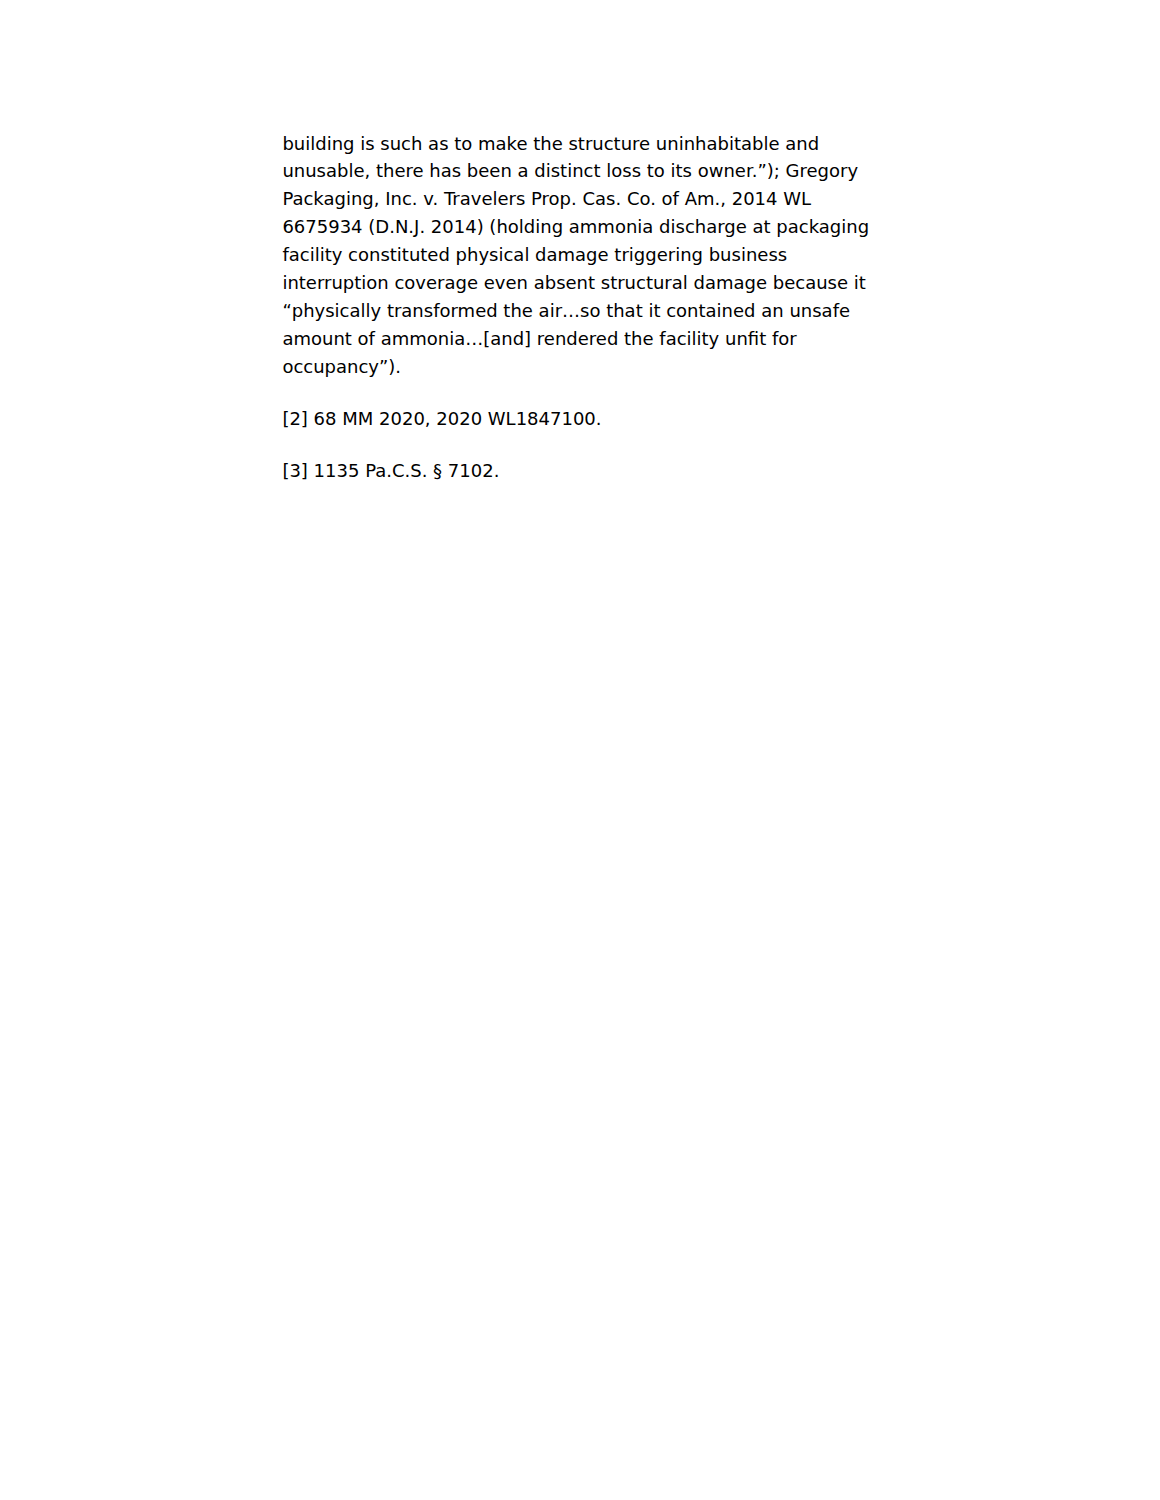building is such as to make the structure uninhabitable and unusable, there has been a distinct loss to its owner.”); Gregory Packaging, Inc. v. Travelers Prop. Cas. Co. of Am., 2014 WL 6675934 (D.N.J. 2014) (holding ammonia discharge at packaging facility constituted physical damage triggering business interruption coverage even absent structural damage because it “physically transformed the air…so that it contained an unsafe amount of ammonia…[and] rendered the facility unfit for occupancy”).
[2] 68 MM 2020, 2020 WL1847100.
[3] 1135 Pa.C.S. § 7102.